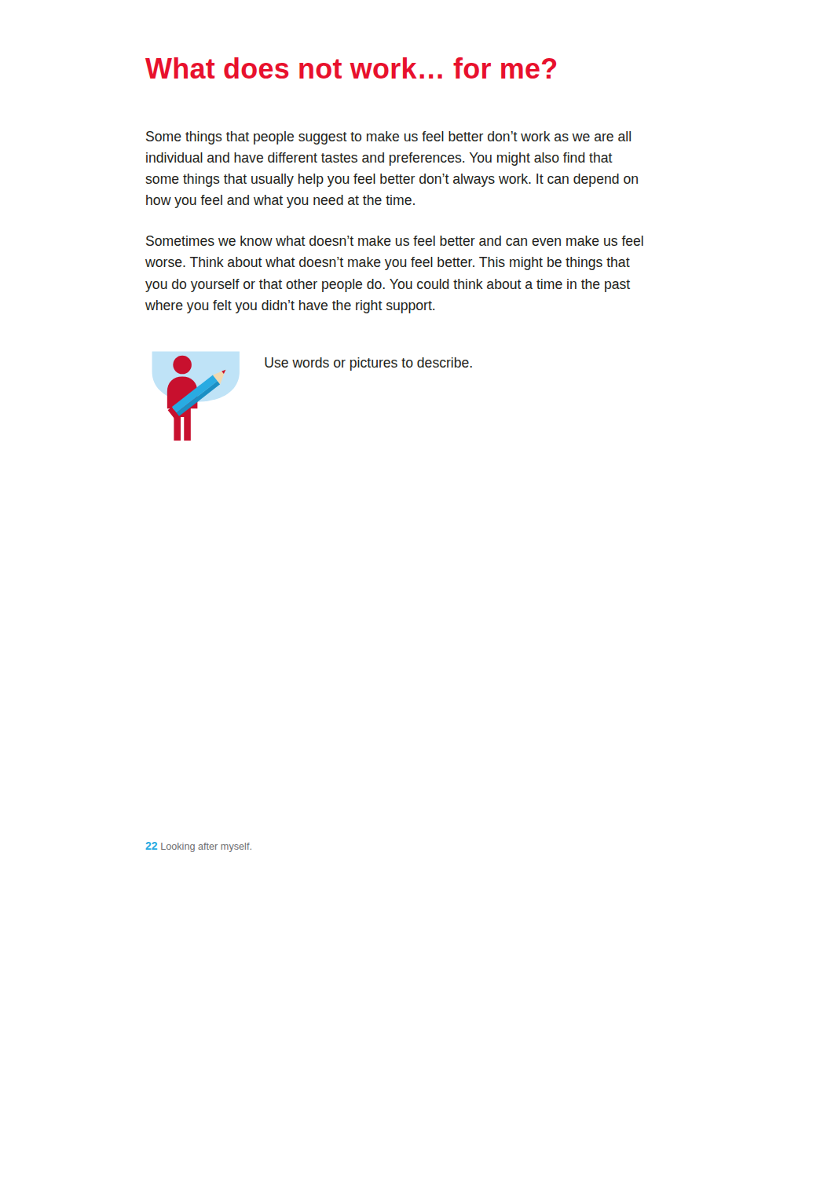What does not work… for me?
Some things that people suggest to make us feel better don’t work as we are all individual and have different tastes and preferences. You might also find that some things that usually help you feel better don’t always work. It can depend on how you feel and what you need at the time.
Sometimes we know what doesn’t make us feel better and can even make us feel worse. Think about what doesn’t make you feel better. This might be things that you do yourself or that other people do. You could think about a time in the past where you felt you didn’t have the right support.
Use words or pictures to describe.
22 Looking after myself.